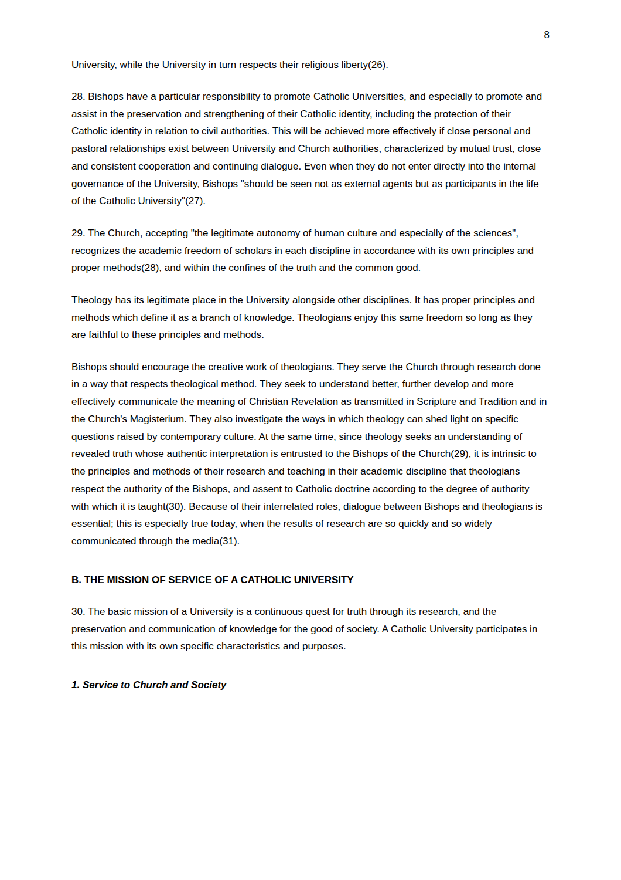8
University, while the University in turn respects their religious liberty(26).
28. Bishops have a particular responsibility to promote Catholic Universities, and especially to promote and assist in the preservation and strengthening of their Catholic identity, including the protection of their Catholic identity in relation to civil authorities. This will be achieved more effectively if close personal and pastoral relationships exist between University and Church authorities, characterized by mutual trust, close and consistent cooperation and continuing dialogue. Even when they do not enter directly into the internal governance of the University, Bishops "should be seen not as external agents but as participants in the life of the Catholic University"(27).
29. The Church, accepting "the legitimate autonomy of human culture and especially of the sciences", recognizes the academic freedom of scholars in each discipline in accordance with its own principles and proper methods(28), and within the confines of the truth and the common good.
Theology has its legitimate place in the University alongside other disciplines. It has proper principles and methods which define it as a branch of knowledge. Theologians enjoy this same freedom so long as they are faithful to these principles and methods.
Bishops should encourage the creative work of theologians. They serve the Church through research done in a way that respects theological method. They seek to understand better, further develop and more effectively communicate the meaning of Christian Revelation as transmitted in Scripture and Tradition and in the Church's Magisterium. They also investigate the ways in which theology can shed light on specific questions raised by contemporary culture. At the same time, since theology seeks an understanding of revealed truth whose authentic interpretation is entrusted to the Bishops of the Church(29), it is intrinsic to the principles and methods of their research and teaching in their academic discipline that theologians respect the authority of the Bishops, and assent to Catholic doctrine according to the degree of authority with which it is taught(30). Because of their interrelated roles, dialogue between Bishops and theologians is essential; this is especially true today, when the results of research are so quickly and so widely communicated through the media(31).
B. The Mission of Service of a Catholic University
30. The basic mission of a University is a continuous quest for truth through its research, and the preservation and communication of knowledge for the good of society. A Catholic University participates in this mission with its own specific characteristics and purposes.
1. Service to Church and Society